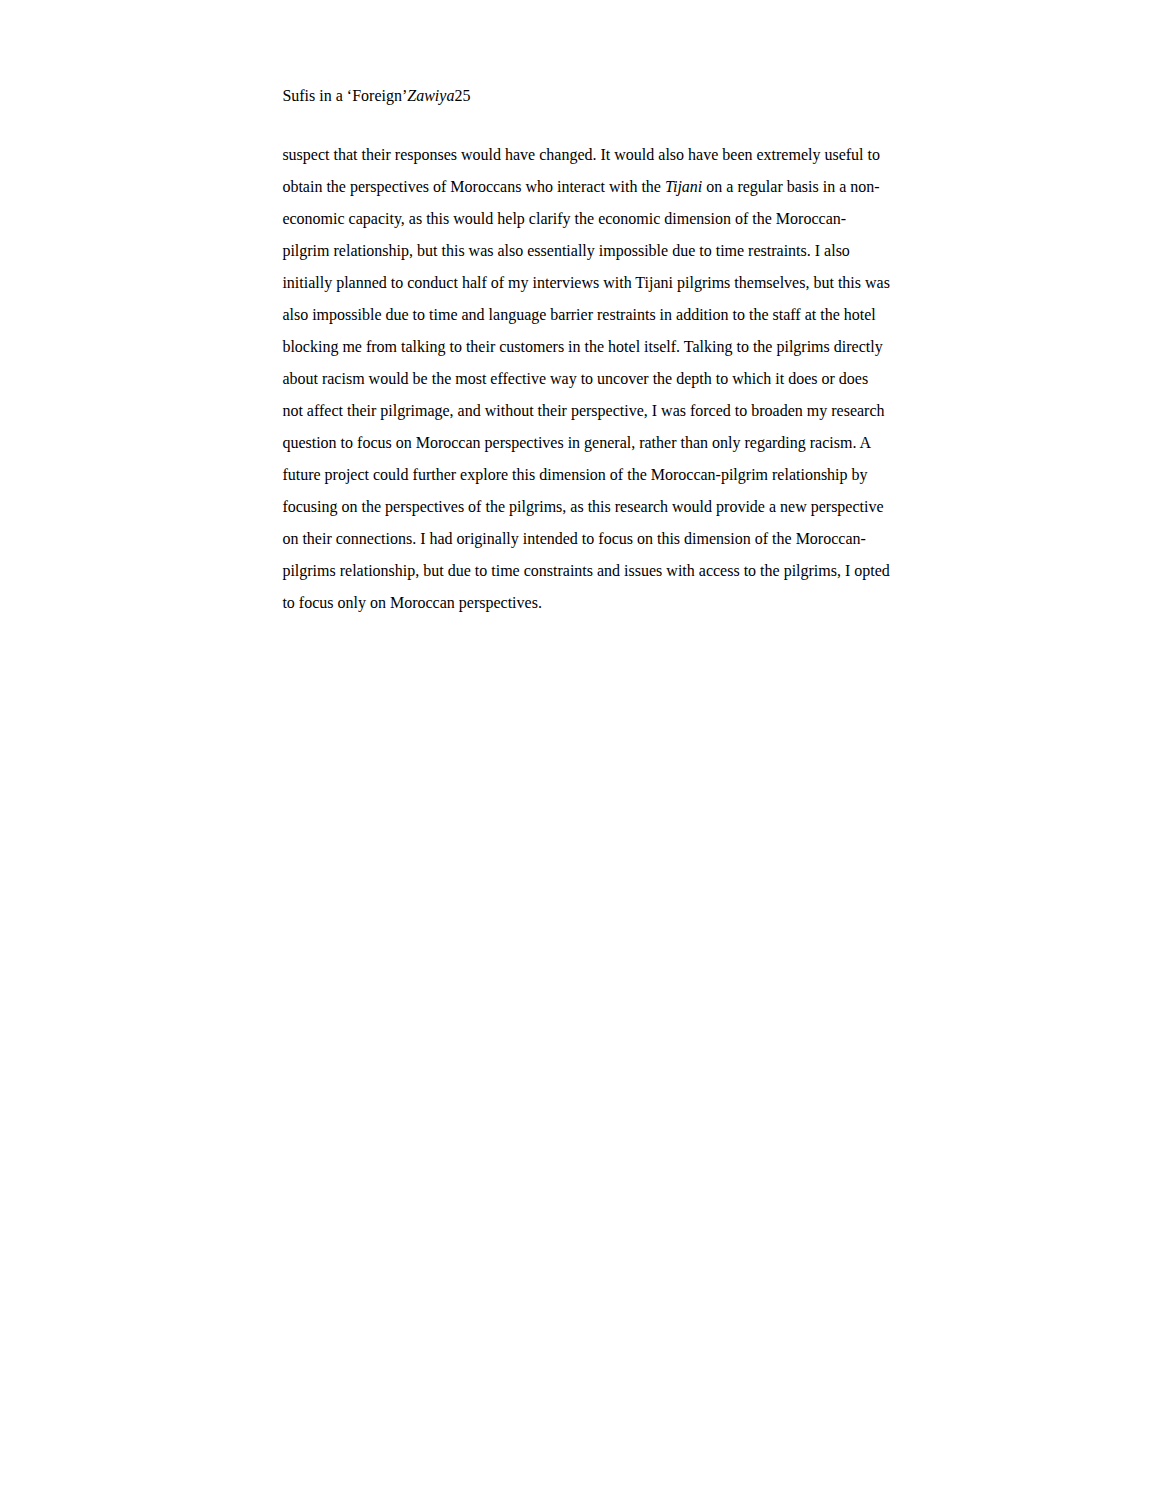Sufis in a ‘Foreign’Zawiya25
suspect that their responses would have changed. It would also have been extremely useful to obtain the perspectives of Moroccans who interact with the Tijani on a regular basis in a non-economic capacity, as this would help clarify the economic dimension of the Moroccan-pilgrim relationship, but this was also essentially impossible due to time restraints. I also initially planned to conduct half of my interviews with Tijani pilgrims themselves, but this was also impossible due to time and language barrier restraints in addition to the staff at the hotel blocking me from talking to their customers in the hotel itself. Talking to the pilgrims directly about racism would be the most effective way to uncover the depth to which it does or does not affect their pilgrimage, and without their perspective, I was forced to broaden my research question to focus on Moroccan perspectives in general, rather than only regarding racism. A future project could further explore this dimension of the Moroccan-pilgrim relationship by focusing on the perspectives of the pilgrims, as this research would provide a new perspective on their connections. I had originally intended to focus on this dimension of the Moroccan-pilgrims relationship, but due to time constraints and issues with access to the pilgrims, I opted to focus only on Moroccan perspectives.